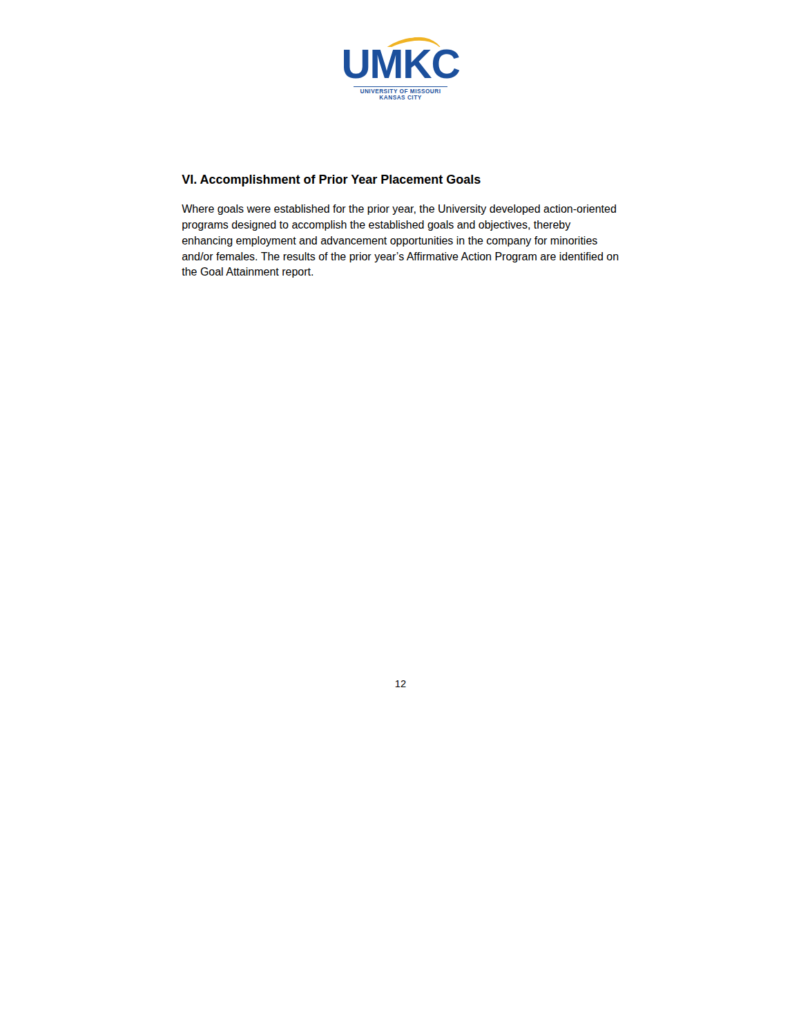UMKC UNIVERSITY OF MISSOURI KANSAS CITY
VI. Accomplishment of Prior Year Placement Goals
Where goals were established for the prior year, the University developed action-oriented programs designed to accomplish the established goals and objectives, thereby enhancing employment and advancement opportunities in the company for minorities and/or females. The results of the prior year’s Affirmative Action Program are identified on the Goal Attainment report.
12